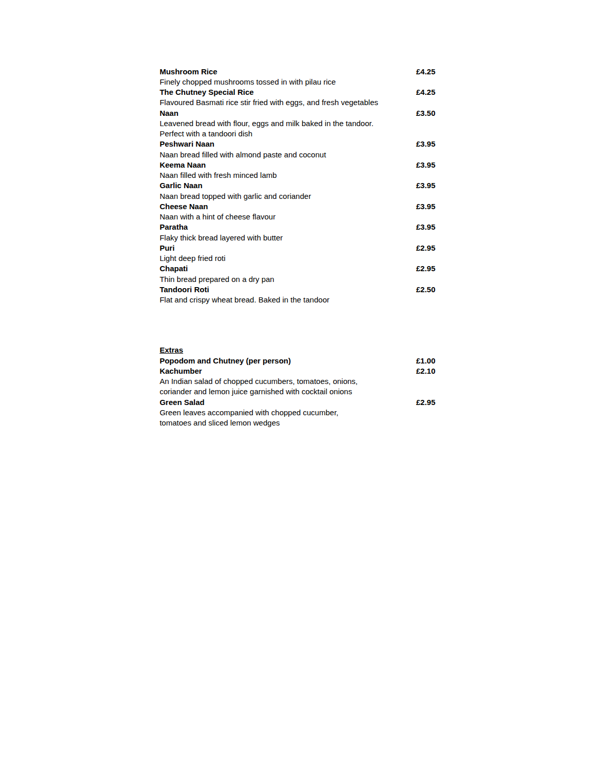| Mushroom Rice Finely chopped mushrooms tossed in with pilau rice | £4.25 |
| The Chutney Special Rice Flavoured Basmati rice stir fried with eggs, and fresh vegetables | £4.25 |
| Naan Leavened bread with flour, eggs and milk baked in the tandoor. Perfect with a tandoori dish | £3.50 |
| Peshwari Naan Naan bread filled with almond paste and coconut | £3.95 |
| Keema Naan Naan filled with fresh minced lamb | £3.95 |
| Garlic Naan Naan bread topped with garlic and coriander | £3.95 |
| Cheese Naan Naan with a hint of cheese flavour | £3.95 |
| Paratha Flaky thick bread layered with butter | £3.95 |
| Puri Light deep fried roti | £2.95 |
| Chapati Thin bread prepared on a dry pan | £2.95 |
| Tandoori Roti Flat and crispy wheat bread. Baked in the tandoor | £2.50 |
| Extras |
| Popodom and Chutney (per person) | £1.00 |
| Kachumber An Indian salad of chopped cucumbers, tomatoes, onions, coriander and lemon juice garnished with cocktail onions | £2.10 |
| Green Salad Green leaves accompanied with chopped cucumber, tomatoes and sliced lemon wedges | £2.95 |